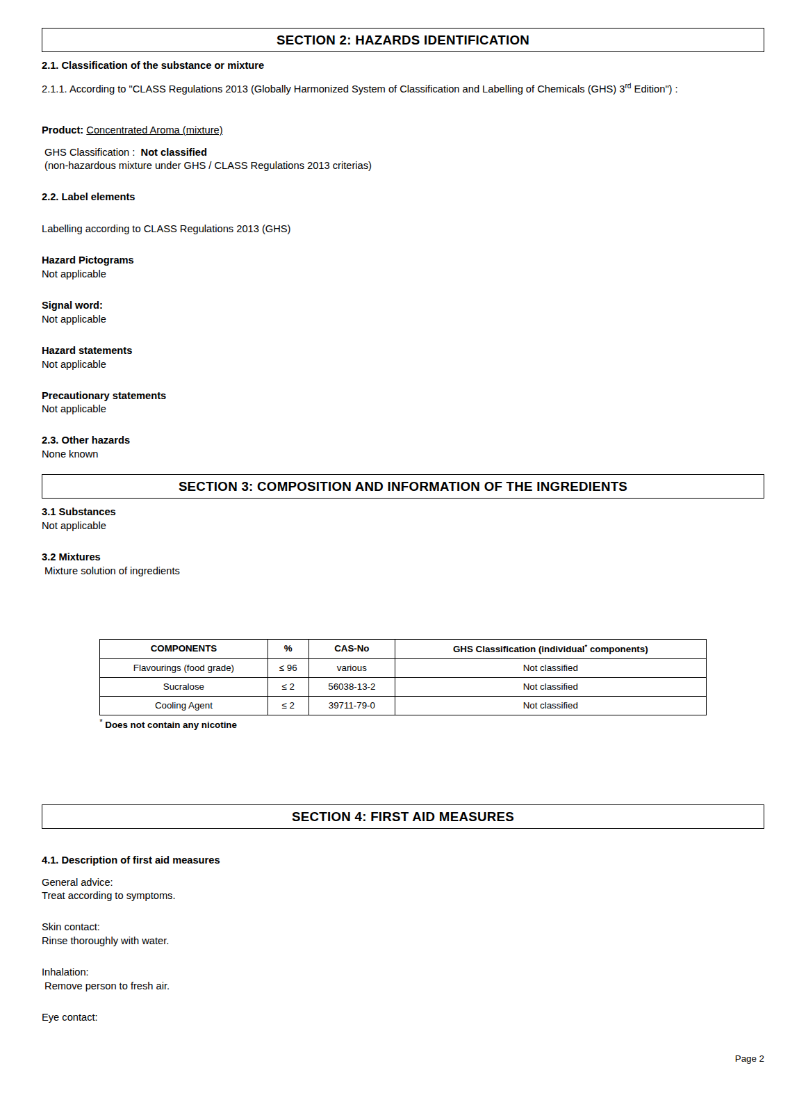SECTION 2: HAZARDS IDENTIFICATION
2.1. Classification of the substance or mixture
2.1.1. According to "CLASS Regulations 2013 (Globally Harmonized System of Classification and Labelling of Chemicals (GHS) 3rd Edition") :
Product: Concentrated Aroma (mixture)
GHS Classification : Not classified
(non-hazardous mixture under GHS / CLASS Regulations 2013 criterias)
2.2. Label elements
Labelling according to CLASS Regulations 2013 (GHS)
Hazard Pictograms
Not applicable
Signal word:
Not applicable
Hazard statements
Not applicable
Precautionary statements
Not applicable
2.3. Other hazards
None known
SECTION 3: COMPOSITION AND INFORMATION OF THE INGREDIENTS
3.1 Substances
Not applicable
3.2 Mixtures
Mixture solution of ingredients
| COMPONENTS | % | CAS-No | GHS Classification (individual * components) |
| --- | --- | --- | --- |
| Flavourings (food grade) | ≤ 96 | various | Not classified |
| Sucralose | ≤ 2 | 56038-13-2 | Not classified |
| Cooling Agent | ≤ 2 | 39711-79-0 | Not classified |
* Does not contain any nicotine
SECTION 4: FIRST AID MEASURES
4.1. Description of first aid measures
General advice:
Treat according to symptoms.
Skin contact:
Rinse thoroughly with water.
Inhalation:
Remove person to fresh air.
Eye contact:
Page 2